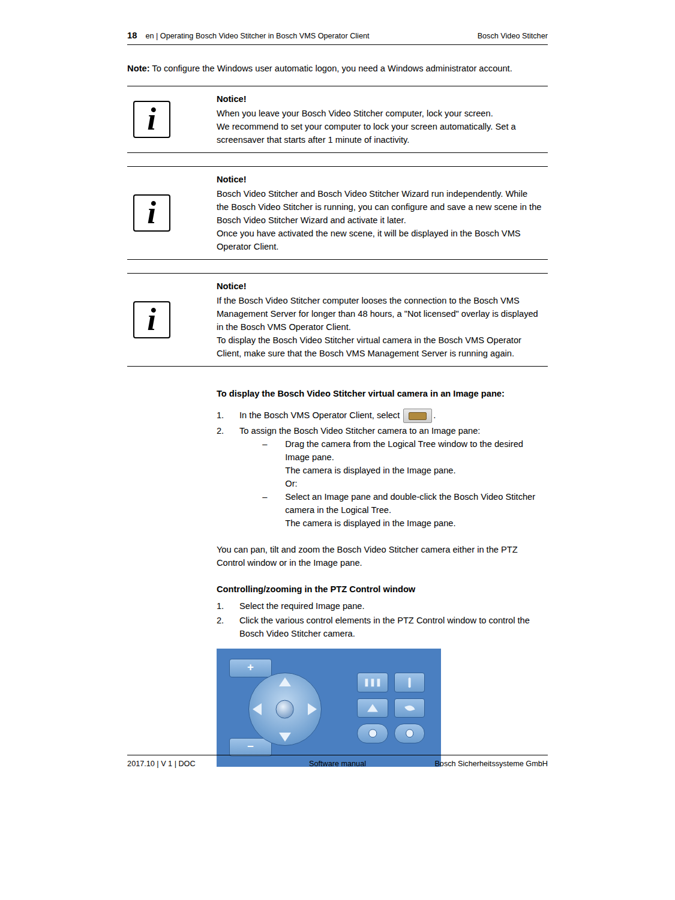18 en | Operating Bosch Video Stitcher in Bosch VMS Operator Client Bosch Video Stitcher
Note: To configure the Windows user automatic logon, you need a Windows administrator account.
i
Notice!
When you leave your Bosch Video Stitcher computer, lock your screen.
We recommend to set your computer to lock your screen automatically. Set a screensaver that starts after 1 minute of inactivity.
i
Notice!
Bosch Video Stitcher and Bosch Video Stitcher Wizard run independently. While the Bosch Video Stitcher is running, you can configure and save a new scene in the Bosch Video Stitcher Wizard and activate it later.
Once you have activated the new scene, it will be displayed in the Bosch VMS Operator Client.
i
Notice!
If the Bosch Video Stitcher computer looses the connection to the Bosch VMS Management Server for longer than 48 hours, a "Not licensed" overlay is displayed in the Bosch VMS Operator Client.
To display the Bosch Video Stitcher virtual camera in the Bosch VMS Operator Client, make sure that the Bosch VMS Management Server is running again.
To display the Bosch Video Stitcher virtual camera in an Image pane:
In the Bosch VMS Operator Client, select .
To assign the Bosch Video Stitcher camera to an Image pane:
Drag the camera from the Logical Tree window to the desired Image pane. The camera is displayed in the Image pane. Or:
Select an Image pane and double-click the Bosch Video Stitcher camera in the Logical Tree. The camera is displayed in the Image pane.
You can pan, tilt and zoom the Bosch Video Stitcher camera either in the PTZ Control window or in the Image pane.
Controlling/zooming in the PTZ Control window
Select the required Image pane.
Click the various control elements in the PTZ Control window to control the Bosch Video Stitcher camera.
+
−
2017.10 | V 1 | DOC
Software manual
Bosch Sicherheitssysteme GmbH